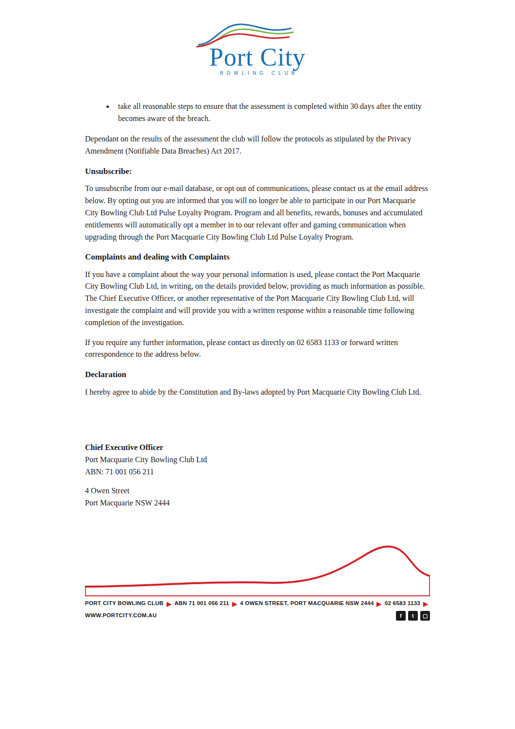Port City BOWLING CLUB
take all reasonable steps to ensure that the assessment is completed within 30 days after the entity becomes aware of the breach.
Dependant on the results of the assessment the club will follow the protocols as stipulated by the Privacy Amendment (Notifiable Data Breaches) Act 2017.
Unsubscribe:
To unsubscribe from our e-mail database, or opt out of communications, please contact us at the email address below. By opting out you are informed that you will no longer be able to participate in our Port Macquarie City Bowling Club Ltd Pulse Loyalty Program. Program and all benefits, rewards, bonuses and accumulated entitlements will automatically opt a member in to our relevant offer and gaming communication when upgrading through the Port Macquarie City Bowling Club Ltd Pulse Loyalty Program.
Complaints and dealing with Complaints
If you have a complaint about the way your personal information is used, please contact the Port Macquarie City Bowling Club Ltd, in writing, on the details provided below, providing as much information as possible. The Chief Executive Officer, or another representative of the Port Macquarie City Bowling Club Ltd, will investigate the complaint and will provide you with a written response within a reasonable time following completion of the investigation.
If you require any further information, please contact us directly on 02 6583 1133 or forward written correspondence to the address below.
Declaration
I hereby agree to abide by the Constitution and By-laws adopted by Port Macquarie City Bowling Club Ltd.
Chief Executive Officer
Port Macquarie City Bowling Club Ltd
ABN: 71 001 056 211
4 Owen Street
Port Macquarie NSW 2444
PORT CITY BOWLING CLUB ▶ ABN 71 001 056 211 ▶ 4 OWEN STREET, PORT MACQUARIE NSW 2444 ▶ 02 6583 1133 ▶ WWW.PORTCITY.COM.AU ft▢